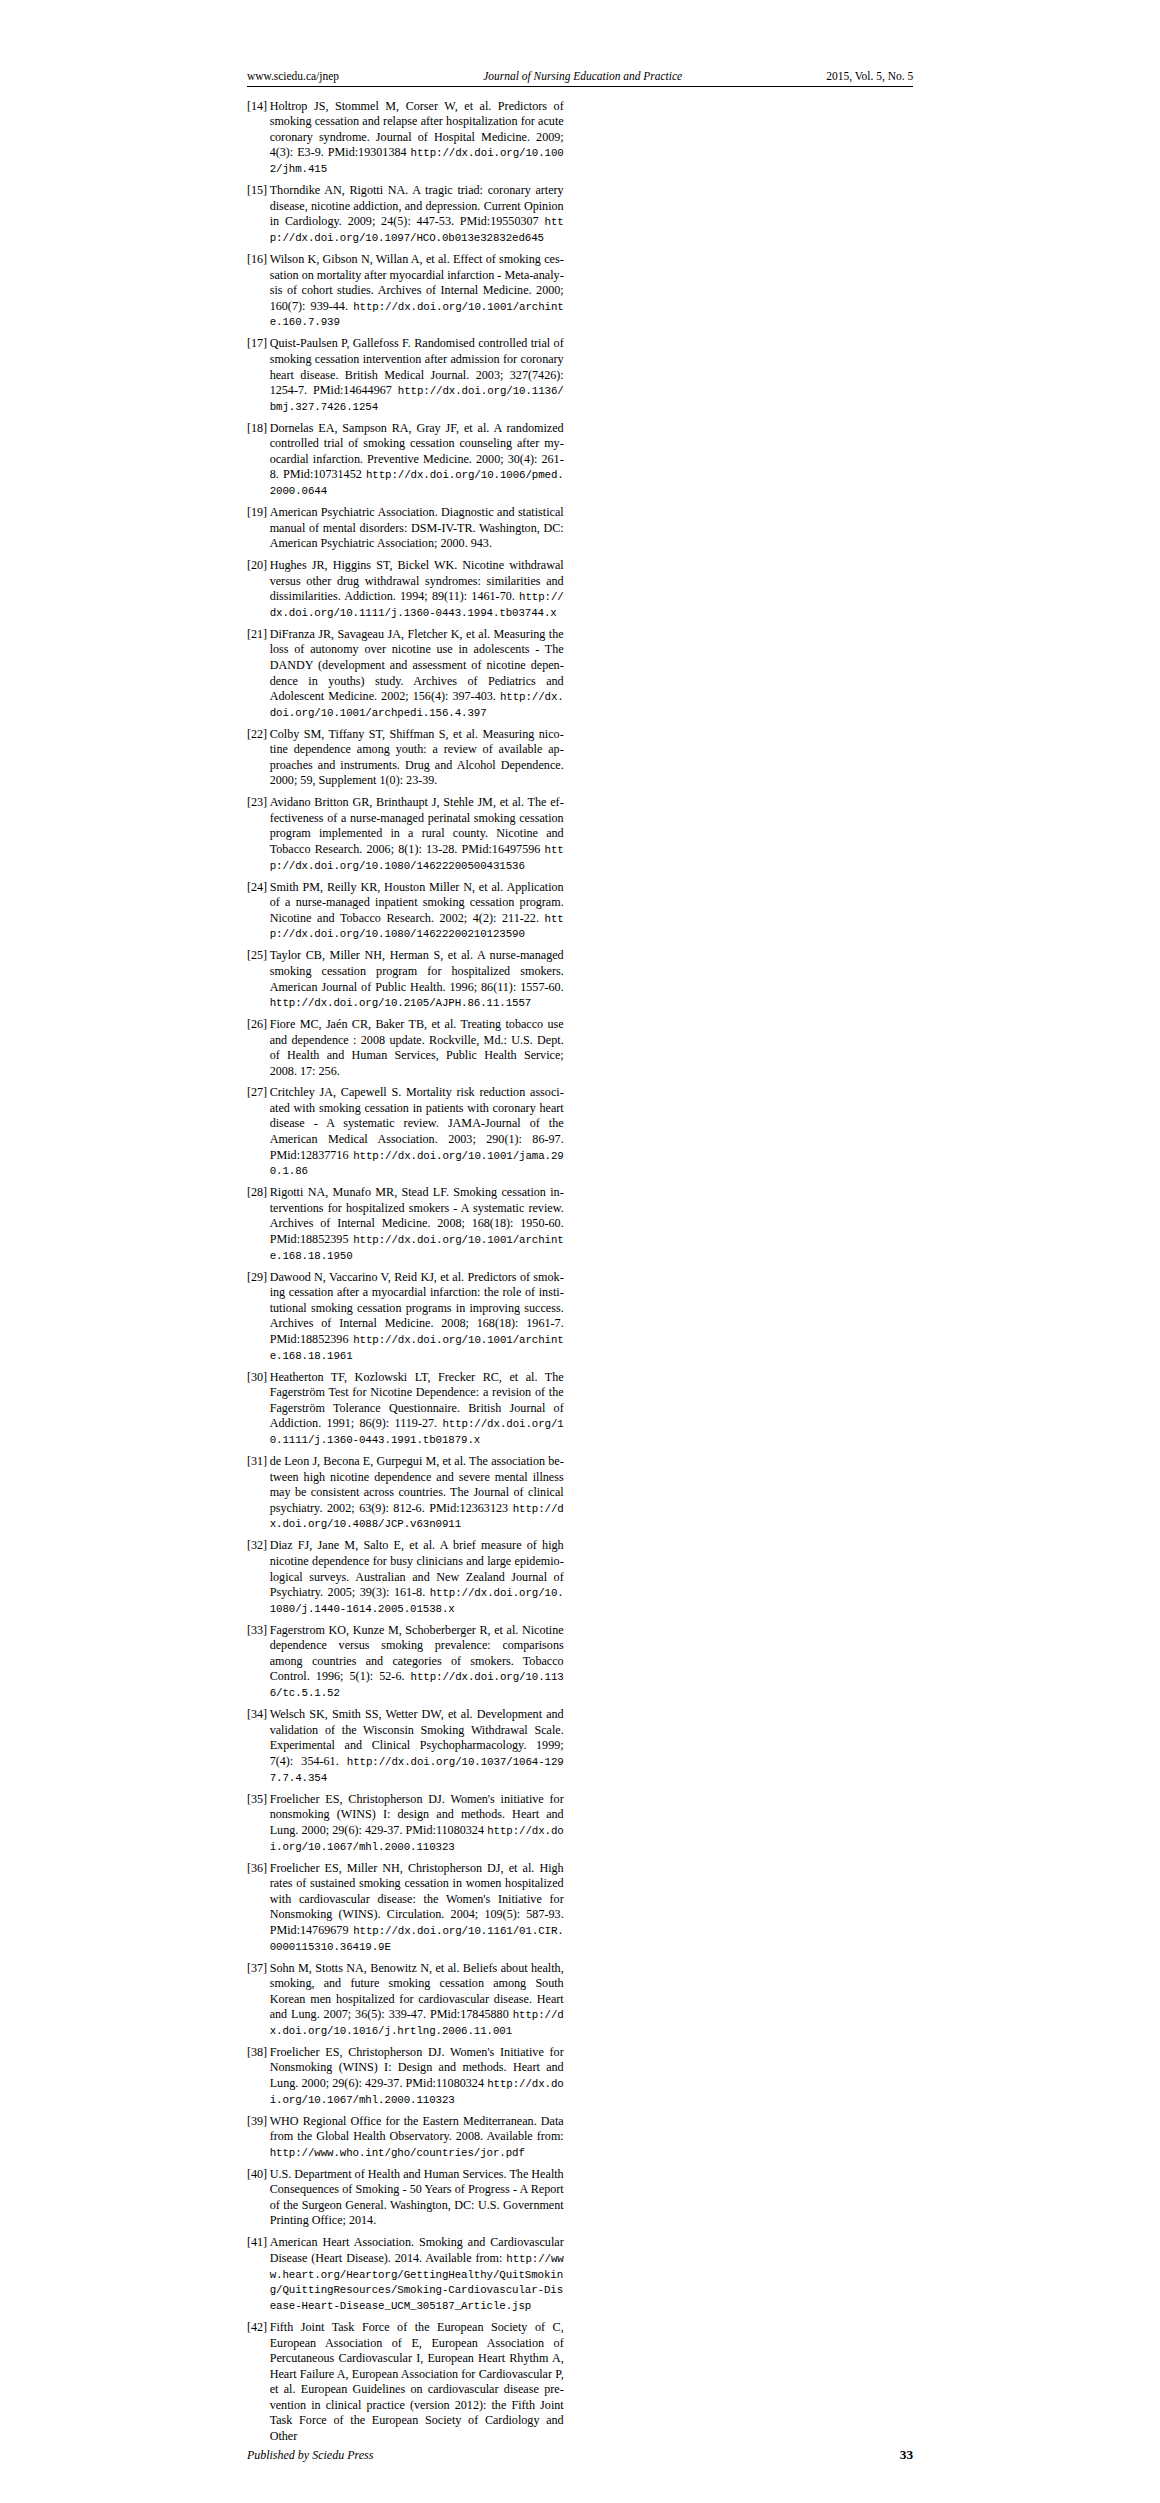www.sciedu.ca/jnep
Journal of Nursing Education and Practice
2015, Vol. 5, No. 5
[14]
Holtrop JS, Stommel M, Corser W, et al. Predictors of smoking cessation and relapse after hospitalization for acute coronary syndrome. Journal of Hospital Medicine. 2009; 4(3): E3-9. PMid:19301384 http://dx.doi.org/10.1002/jhm.415
[15]
Thorndike AN, Rigotti NA. A tragic triad: coronary artery disease, nicotine addiction, and depression. Current Opinion in Cardiology. 2009; 24(5): 447-53. PMid:19550307 http://dx.doi.org/10.1097/HCO.0b013e32832ed645
[16]
Wilson K, Gibson N, Willan A, et al. Effect of smoking cessation on mortality after myocardial infarction - Meta-analysis of cohort studies. Archives of Internal Medicine. 2000; 160(7): 939-44. http://dx.doi.org/10.1001/archinte.160.7.939
[17]
Quist-Paulsen P, Gallefoss F. Randomised controlled trial of smoking cessation intervention after admission for coronary heart disease. British Medical Journal. 2003; 327(7426): 1254-7. PMid:14644967 http://dx.doi.org/10.1136/bmj.327.7426.1254
[18]
Dornelas EA, Sampson RA, Gray JF, et al. A randomized controlled trial of smoking cessation counseling after myocardial infarction. Preventive Medicine. 2000; 30(4): 261-8. PMid:10731452 http://dx.doi.org/10.1006/pmed.2000.0644
[19]
American Psychiatric Association. Diagnostic and statistical manual of mental disorders: DSM-IV-TR. Washington, DC: American Psychiatric Association; 2000. 943.
[20]
Hughes JR, Higgins ST, Bickel WK. Nicotine withdrawal versus other drug withdrawal syndromes: similarities and dissimilarities. Addiction. 1994; 89(11): 1461-70. http://dx.doi.org/10.1111/j.1360-0443.1994.tb03744.x
[21]
DiFranza JR, Savageau JA, Fletcher K, et al. Measuring the loss of autonomy over nicotine use in adolescents - The DANDY (development and assessment of nicotine dependence in youths) study. Archives of Pediatrics and Adolescent Medicine. 2002; 156(4): 397-403. http://dx.doi.org/10.1001/archpedi.156.4.397
[22]
Colby SM, Tiffany ST, Shiffman S, et al. Measuring nicotine dependence among youth: a review of available approaches and instruments. Drug and Alcohol Dependence. 2000; 59, Supplement 1(0): 23-39.
[23]
Avidano Britton GR, Brinthaupt J, Stehle JM, et al. The effectiveness of a nurse-managed perinatal smoking cessation program implemented in a rural county. Nicotine and Tobacco Research. 2006; 8(1): 13-28. PMid:16497596 http://dx.doi.org/10.1080/14622200500431536
[24]
Smith PM, Reilly KR, Houston Miller N, et al. Application of a nurse-managed inpatient smoking cessation program. Nicotine and Tobacco Research. 2002; 4(2): 211-22. http://dx.doi.org/10.1080/14622200210123590
[25]
Taylor CB, Miller NH, Herman S, et al. A nurse-managed smoking cessation program for hospitalized smokers. American Journal of Public Health. 1996; 86(11): 1557-60. http://dx.doi.org/10.2105/AJPH.86.11.1557
[26]
Fiore MC, Jaén CR, Baker TB, et al. Treating tobacco use and dependence : 2008 update. Rockville, Md.: U.S. Dept. of Health and Human Services, Public Health Service; 2008. 17: 256.
[27]
Critchley JA, Capewell S. Mortality risk reduction associated with smoking cessation in patients with coronary heart disease - A systematic review. JAMA-Journal of the American Medical Association. 2003; 290(1): 86-97. PMid:12837716 http://dx.doi.org/10.1001/jama.290.1.86
[28]
Rigotti NA, Munafo MR, Stead LF. Smoking cessation interventions for hospitalized smokers - A systematic review. Archives of Internal Medicine. 2008; 168(18): 1950-60. PMid:18852395 http://dx.doi.org/10.1001/archinte.168.18.1950
[29]
Dawood N, Vaccarino V, Reid KJ, et al. Predictors of smoking cessation after a myocardial infarction: the role of institutional smoking cessation programs in improving success. Archives of Internal Medicine. 2008; 168(18): 1961-7. PMid:18852396 http://dx.doi.org/10.1001/archinte.168.18.1961
[30]
Heatherton TF, Kozlowski LT, Frecker RC, et al. The Fagerström Test for Nicotine Dependence: a revision of the Fagerström Tolerance Questionnaire. British Journal of Addiction. 1991; 86(9): 1119-27. http://dx.doi.org/10.1111/j.1360-0443.1991.tb01879.x
[31]
de Leon J, Becona E, Gurpegui M, et al. The association between high nicotine dependence and severe mental illness may be consistent across countries. The Journal of clinical psychiatry. 2002; 63(9): 812-6. PMid:12363123 http://dx.doi.org/10.4088/JCP.v63n0911
[32]
Diaz FJ, Jane M, Salto E, et al. A brief measure of high nicotine dependence for busy clinicians and large epidemiological surveys. Australian and New Zealand Journal of Psychiatry. 2005; 39(3): 161-8. http://dx.doi.org/10.1080/j.1440-1614.2005.01538.x
[33]
Fagerstrom KO, Kunze M, Schoberberger R, et al. Nicotine dependence versus smoking prevalence: comparisons among countries and categories of smokers. Tobacco Control. 1996; 5(1): 52-6. http://dx.doi.org/10.1136/tc.5.1.52
[34]
Welsch SK, Smith SS, Wetter DW, et al. Development and validation of the Wisconsin Smoking Withdrawal Scale. Experimental and Clinical Psychopharmacology. 1999; 7(4): 354-61. http://dx.doi.org/10.1037/1064-1297.7.4.354
[35]
Froelicher ES, Christopherson DJ. Women's initiative for nonsmoking (WINS) I: design and methods. Heart and Lung. 2000; 29(6): 429-37. PMid:11080324 http://dx.doi.org/10.1067/mhl.2000.110323
[36]
Froelicher ES, Miller NH, Christopherson DJ, et al. High rates of sustained smoking cessation in women hospitalized with cardiovascular disease: the Women's Initiative for Nonsmoking (WINS). Circulation. 2004; 109(5): 587-93. PMid:14769679 http://dx.doi.org/10.1161/01.CIR.0000115310.36419.9E
[37]
Sohn M, Stotts NA, Benowitz N, et al. Beliefs about health, smoking, and future smoking cessation among South Korean men hospitalized for cardiovascular disease. Heart and Lung. 2007; 36(5): 339-47. PMid:17845880 http://dx.doi.org/10.1016/j.hrtlng.2006.11.001
[38]
Froelicher ES, Christopherson DJ. Women's Initiative for Nonsmoking (WINS) I: Design and methods. Heart and Lung. 2000; 29(6): 429-37. PMid:11080324 http://dx.doi.org/10.1067/mhl.2000.110323
[39]
WHO Regional Office for the Eastern Mediterranean. Data from the Global Health Observatory. 2008. Available from: http://www.who.int/gho/countries/jor.pdf
[40]
U.S. Department of Health and Human Services. The Health Consequences of Smoking - 50 Years of Progress - A Report of the Surgeon General. Washington, DC: U.S. Government Printing Office; 2014.
[41]
American Heart Association. Smoking and Cardiovascular Disease (Heart Disease). 2014. Available from: http://www.heart.org/Heartorg/GettingHealthy/QuitSmoking/QuittingResources/Smoking-Cardiovascular-Disease-Heart-Disease_UCM_305187_Article.jsp
[42]
Fifth Joint Task Force of the European Society of C, European Association of E, European Association of Percutaneous Cardiovascular I, European Heart Rhythm A, Heart Failure A, European Association for Cardiovascular P, et al. European Guidelines on cardiovascular disease prevention in clinical practice (version 2012): the Fifth Joint Task Force of the European Society of Cardiology and Other
Published by Sciedu Press
33